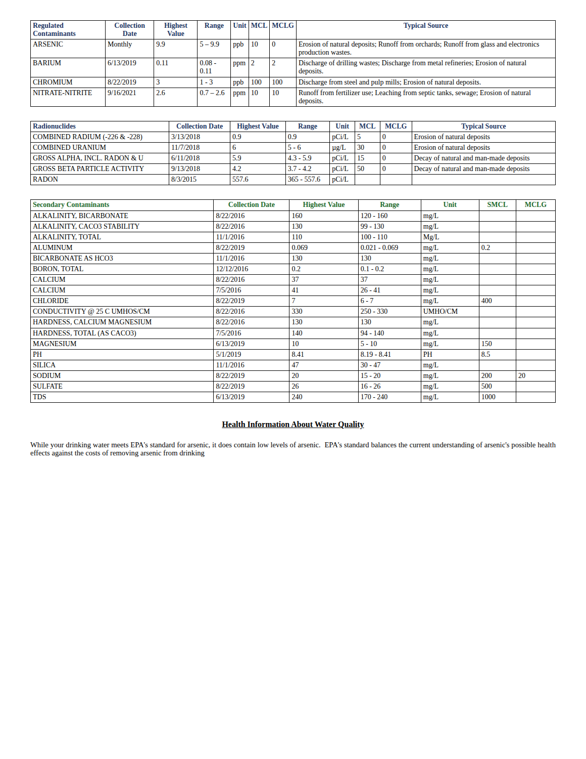| Regulated Contaminants | Collection Date | Highest Value | Range | Unit | MCL | MCLG | Typical Source |
| --- | --- | --- | --- | --- | --- | --- | --- |
| ARSENIC | Monthly | 9.9 | 5 – 9.9 | ppb | 10 | 0 | Erosion of natural deposits; Runoff from orchards; Runoff from glass and electronics production wastes. |
| BARIUM | 6/13/2019 | 0.11 | 0.08 - 0.11 | ppm | 2 | 2 | Discharge of drilling wastes; Discharge from metal refineries; Erosion of natural deposits. |
| CHROMIUM | 8/22/2019 | 3 | 1 - 3 | ppb | 100 | 100 | Discharge from steel and pulp mills; Erosion of natural deposits. |
| NITRATE-NITRITE | 9/16/2021 | 2.6 | 0.7 – 2.6 | ppm | 10 | 10 | Runoff from fertilizer use; Leaching from septic tanks, sewage; Erosion of natural deposits. |
| Radionuclides | Collection Date | Highest Value | Range | Unit | MCL | MCLG | Typical Source |
| --- | --- | --- | --- | --- | --- | --- | --- |
| COMBINED RADIUM (-226 & -228) | 3/13/2018 | 0.9 | 0.9 | pCi/L | 5 | 0 | Erosion of natural deposits |
| COMBINED URANIUM | 11/7/2018 | 6 | 5 - 6 | µg/L | 30 | 0 | Erosion of natural deposits |
| GROSS ALPHA, INCL. RADON & U | 6/11/2018 | 5.9 | 4.3 - 5.9 | pCi/L | 15 | 0 | Decay of natural and man-made deposits |
| GROSS BETA PARTICLE ACTIVITY | 9/13/2018 | 4.2 | 3.7 - 4.2 | pCi/L | 50 | 0 | Decay of natural and man-made deposits |
| RADON | 8/3/2015 | 557.6 | 365 - 557.6 | pCi/L | | | |
| Secondary Contaminants | Collection Date | Highest Value | Range | Unit | SMCL | MCLG |
| --- | --- | --- | --- | --- | --- | --- |
| ALKALINITY, BICARBONATE | 8/22/2016 | 160 | 120 - 160 | mg/L | | |
| ALKALINITY, CACO3 STABILITY | 8/22/2016 | 130 | 99 - 130 | mg/L | | |
| ALKALINITY, TOTAL | 11/1/2016 | 110 | 100 - 110 | Mg/L | | |
| ALUMINUM | 8/22/2019 | 0.069 | 0.021 - 0.069 | mg/L | 0.2 | |
| BICARBONATE AS HCO3 | 11/1/2016 | 130 | 130 | mg/L | | |
| BORON, TOTAL | 12/12/2016 | 0.2 | 0.1 - 0.2 | mg/L | | |
| CALCIUM | 8/22/2016 | 37 | 37 | mg/L | | |
| CALCIUM | 7/5/2016 | 41 | 26 - 41 | mg/L | | |
| CHLORIDE | 8/22/2019 | 7 | 6 - 7 | mg/L | 400 | |
| CONDUCTIVITY @ 25 C UMHOS/CM | 8/22/2016 | 330 | 250 - 330 | UMHO/CM | | |
| HARDNESS, CALCIUM MAGNESIUM | 8/22/2016 | 130 | 130 | mg/L | | |
| HARDNESS, TOTAL (AS CACO3) | 7/5/2016 | 140 | 94 - 140 | mg/L | | |
| MAGNESIUM | 6/13/2019 | 10 | 5 - 10 | mg/L | 150 | |
| PH | 5/1/2019 | 8.41 | 8.19 - 8.41 | PH | 8.5 | |
| SILICA | 11/1/2016 | 47 | 30 - 47 | mg/L | | |
| SODIUM | 8/22/2019 | 20 | 15 - 20 | mg/L | 200 | 20 |
| SULFATE | 8/22/2019 | 26 | 16 - 26 | mg/L | 500 | |
| TDS | 6/13/2019 | 240 | 170 - 240 | mg/L | 1000 | |
Health Information About Water Quality
While your drinking water meets EPA's standard for arsenic, it does contain low levels of arsenic. EPA's standard balances the current understanding of arsenic's possible health effects against the costs of removing arsenic from drinking